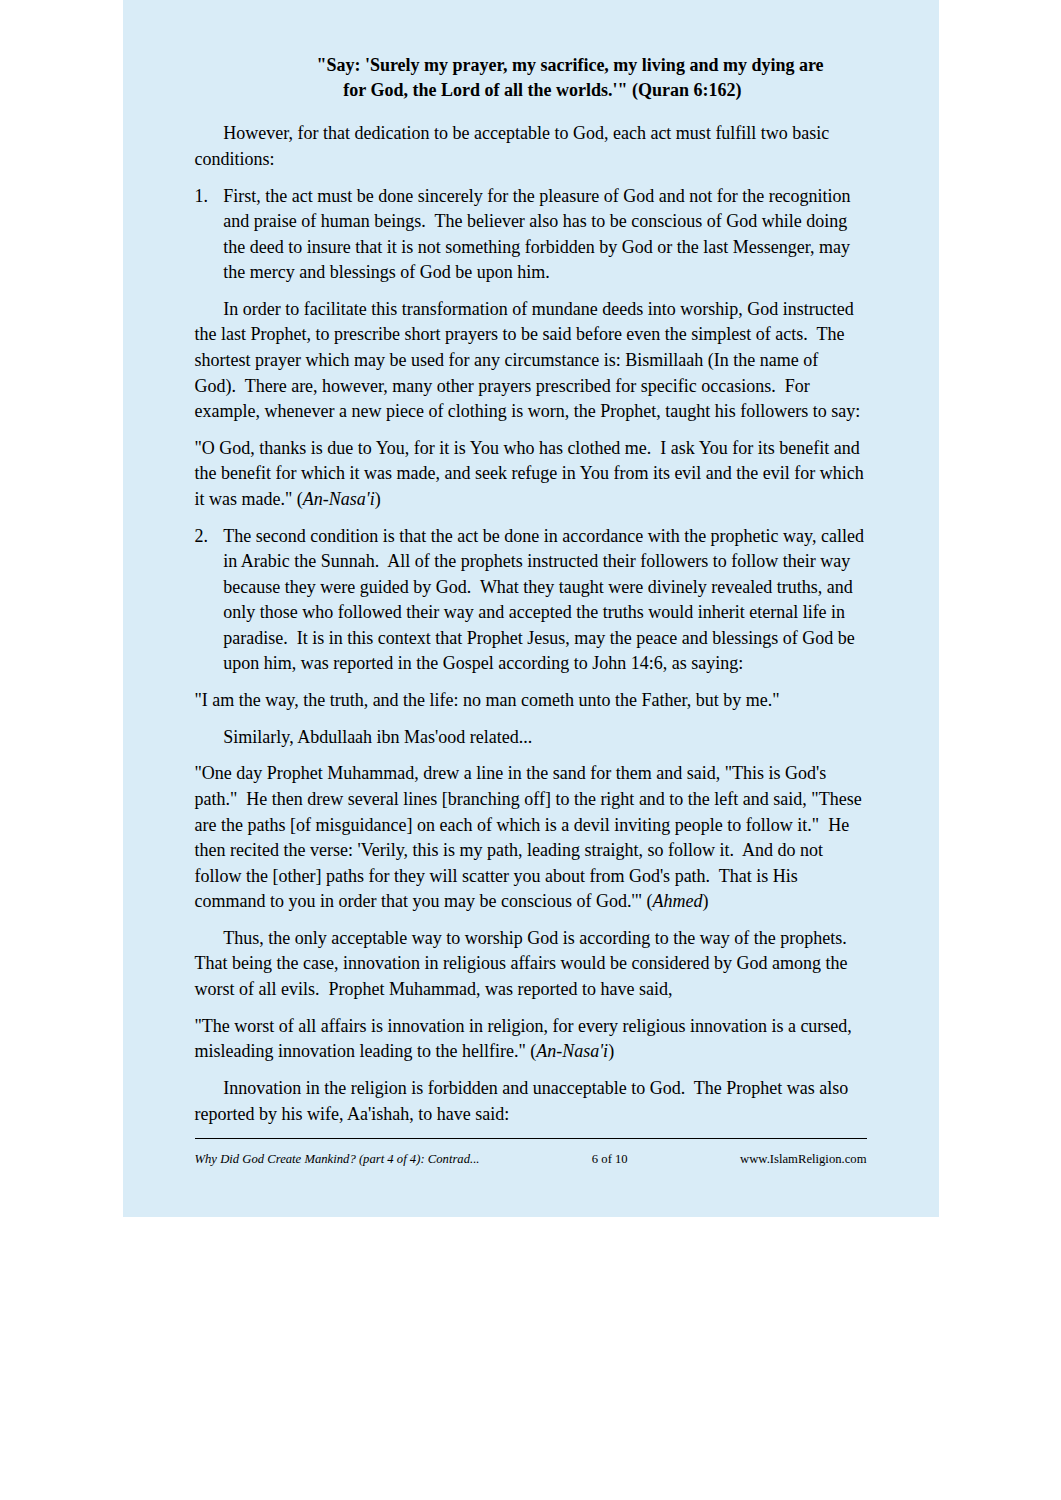"Say: 'Surely my prayer, my sacrifice, my living and my dying are for God, the Lord of all the worlds.'" (Quran 6:162)
However, for that dedication to be acceptable to God, each act must fulfill two basic conditions:
1. First, the act must be done sincerely for the pleasure of God and not for the recognition and praise of human beings. The believer also has to be conscious of God while doing the deed to insure that it is not something forbidden by God or the last Messenger, may the mercy and blessings of God be upon him.
In order to facilitate this transformation of mundane deeds into worship, God instructed the last Prophet, to prescribe short prayers to be said before even the simplest of acts. The shortest prayer which may be used for any circumstance is: Bismillaah (In the name of God). There are, however, many other prayers prescribed for specific occasions. For example, whenever a new piece of clothing is worn, the Prophet, taught his followers to say:
"O God, thanks is due to You, for it is You who has clothed me. I ask You for its benefit and the benefit for which it was made, and seek refuge in You from its evil and the evil for which it was made." (An-Nasa'i)
2. The second condition is that the act be done in accordance with the prophetic way, called in Arabic the Sunnah. All of the prophets instructed their followers to follow their way because they were guided by God. What they taught were divinely revealed truths, and only those who followed their way and accepted the truths would inherit eternal life in paradise. It is in this context that Prophet Jesus, may the peace and blessings of God be upon him, was reported in the Gospel according to John 14:6, as saying:
"I am the way, the truth, and the life: no man cometh unto the Father, but by me."
Similarly, Abdullaah ibn Mas'ood related...
"One day Prophet Muhammad, drew a line in the sand for them and said, "This is God's path." He then drew several lines [branching off] to the right and to the left and said, "These are the paths [of misguidance] on each of which is a devil inviting people to follow it." He then recited the verse: 'Verily, this is my path, leading straight, so follow it. And do not follow the [other] paths for they will scatter you about from God's path. That is His command to you in order that you may be conscious of God.'" (Ahmed)
Thus, the only acceptable way to worship God is according to the way of the prophets. That being the case, innovation in religious affairs would be considered by God among the worst of all evils. Prophet Muhammad, was reported to have said,
"The worst of all affairs is innovation in religion, for every religious innovation is a cursed, misleading innovation leading to the hellfire." (An-Nasa'i)
Innovation in the religion is forbidden and unacceptable to God. The Prophet was also reported by his wife, Aa'ishah, to have said:
Why Did God Create Mankind? (part 4 of 4): Contrad...
6 of 10
www.IslamReligion.com